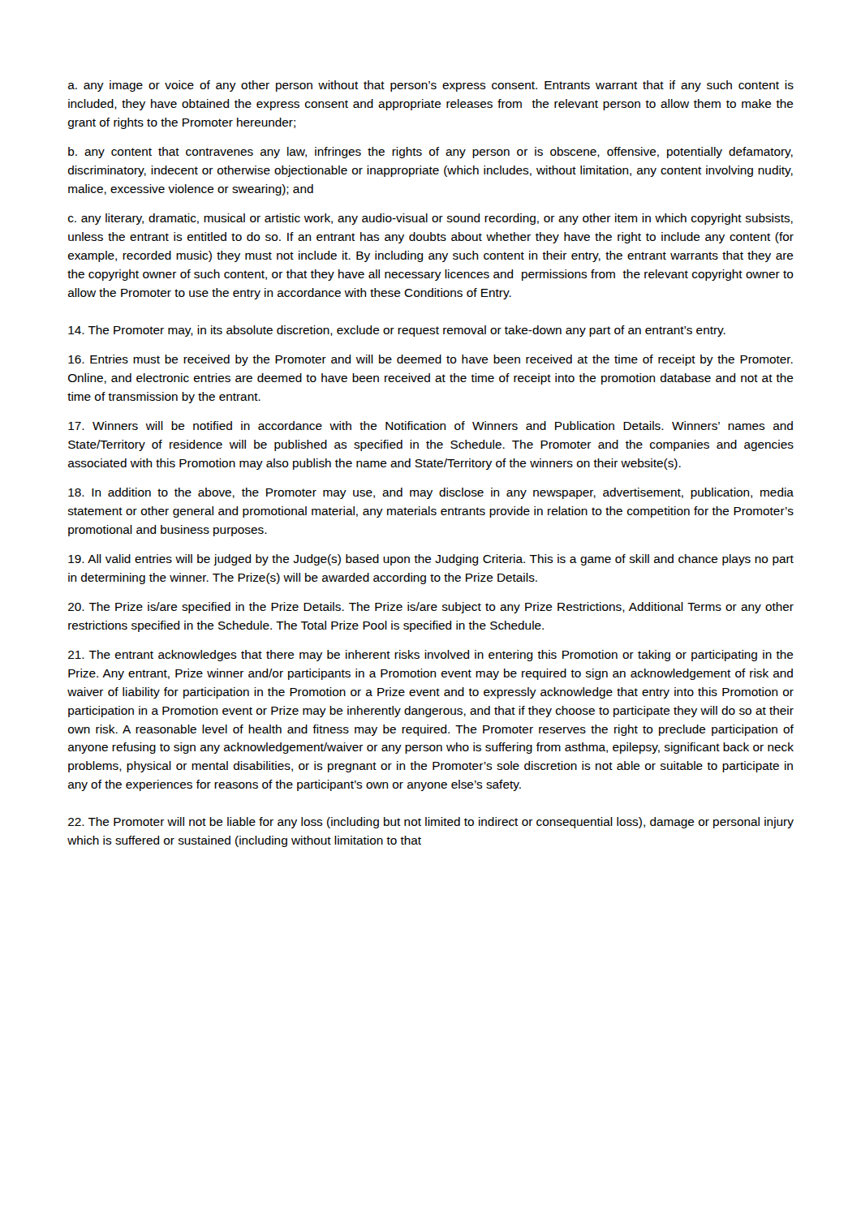a. any image or voice of any other person without that person’s express consent. Entrants warrant that if any such content is included, they have obtained the express consent and appropriate releases from the relevant person to allow them to make the grant of rights to the Promoter hereunder;
b. any content that contravenes any law, infringes the rights of any person or is obscene, offensive, potentially defamatory, discriminatory, indecent or otherwise objectionable or inappropriate (which includes, without limitation, any content involving nudity, malice, excessive violence or swearing); and
c. any literary, dramatic, musical or artistic work, any audio-visual or sound recording, or any other item in which copyright subsists, unless the entrant is entitled to do so. If an entrant has any doubts about whether they have the right to include any content (for example, recorded music) they must not include it. By including any such content in their entry, the entrant warrants that they are the copyright owner of such content, or that they have all necessary licences and permissions from the relevant copyright owner to allow the Promoter to use the entry in accordance with these Conditions of Entry.
14. The Promoter may, in its absolute discretion, exclude or request removal or take-down any part of an entrant’s entry.
16. Entries must be received by the Promoter and will be deemed to have been received at the time of receipt by the Promoter. Online, and electronic entries are deemed to have been received at the time of receipt into the promotion database and not at the time of transmission by the entrant.
17. Winners will be notified in accordance with the Notification of Winners and Publication Details. Winners’ names and State/Territory of residence will be published as specified in the Schedule. The Promoter and the companies and agencies associated with this Promotion may also publish the name and State/Territory of the winners on their website(s).
18. In addition to the above, the Promoter may use, and may disclose in any newspaper, advertisement, publication, media statement or other general and promotional material, any materials entrants provide in relation to the competition for the Promoter’s promotional and business purposes.
19. All valid entries will be judged by the Judge(s) based upon the Judging Criteria. This is a game of skill and chance plays no part in determining the winner. The Prize(s) will be awarded according to the Prize Details.
20. The Prize is/are specified in the Prize Details. The Prize is/are subject to any Prize Restrictions, Additional Terms or any other restrictions specified in the Schedule. The Total Prize Pool is specified in the Schedule.
21. The entrant acknowledges that there may be inherent risks involved in entering this Promotion or taking or participating in the Prize. Any entrant, Prize winner and/or participants in a Promotion event may be required to sign an acknowledgement of risk and waiver of liability for participation in the Promotion or a Prize event and to expressly acknowledge that entry into this Promotion or participation in a Promotion event or Prize may be inherently dangerous, and that if they choose to participate they will do so at their own risk. A reasonable level of health and fitness may be required. The Promoter reserves the right to preclude participation of anyone refusing to sign any acknowledgement/waiver or any person who is suffering from asthma, epilepsy, significant back or neck problems, physical or mental disabilities, or is pregnant or in the Promoter’s sole discretion is not able or suitable to participate in any of the experiences for reasons of the participant’s own or anyone else’s safety.
22. The Promoter will not be liable for any loss (including but not limited to indirect or consequential loss), damage or personal injury which is suffered or sustained (including without limitation to that